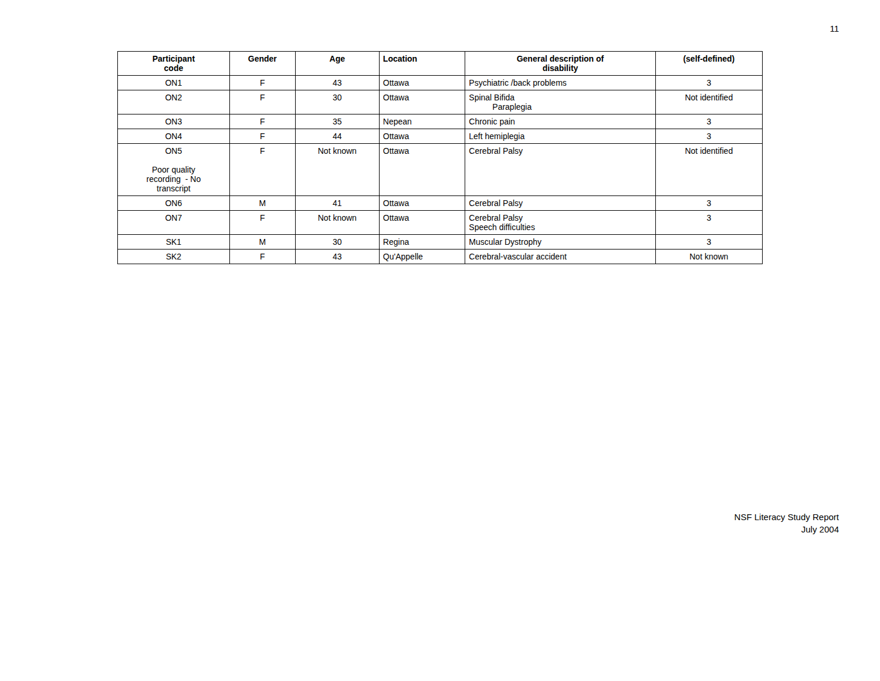11
| Participant code | Gender | Age | Location | General description of disability | (self-defined) |
| --- | --- | --- | --- | --- | --- |
| ON1 | F | 43 | Ottawa | Psychiatric /back problems | 3 |
| ON2 | F | 30 | Ottawa | Spinal Bifida Paraplegia | Not identified |
| ON3 | F | 35 | Nepean | Chronic pain | 3 |
| ON4 | F | 44 | Ottawa | Left hemiplegia | 3 |
| ON5 Poor quality recording - No transcript | F | Not known | Ottawa | Cerebral Palsy | Not identified |
| ON6 | M | 41 | Ottawa | Cerebral Palsy | 3 |
| ON7 | F | Not known | Ottawa | Cerebral Palsy Speech difficulties | 3 |
| SK1 | M | 30 | Regina | Muscular Dystrophy | 3 |
| SK2 | F | 43 | Qu'Appelle | Cerebral-vascular accident | Not known |
NSF Literacy Study Report
July 2004